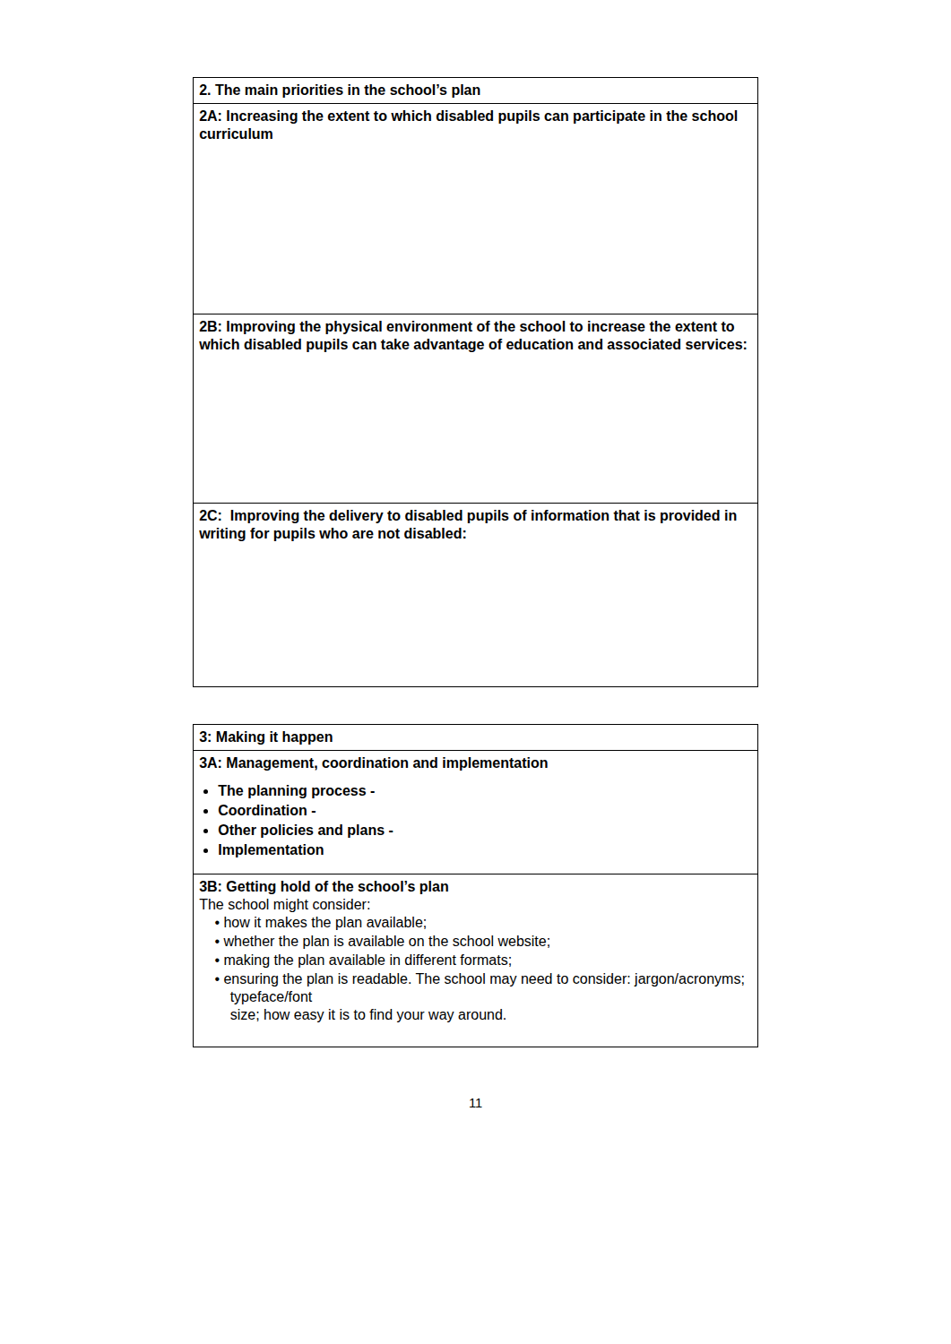| 2. The main priorities in the school’s plan |
| 2A: Increasing the extent to which disabled pupils can participate in the school curriculum |
| 2B: Improving the physical environment of the school to increase the extent to which disabled pupils can take advantage of education and associated services: |
| 2C: Improving the delivery to disabled pupils of information that is provided in writing for pupils who are not disabled: |
| 3: Making it happen |
| 3A: Management, coordination and implementation The planning process - Coordination - Other policies and plans - Implementation |
| 3B: Getting hold of the school’s plan The school might consider: • how it makes the plan available; • whether the plan is available on the school website; • making the plan available in different formats; • ensuring the plan is readable. The school may need to consider: jargon/acronyms; typeface/font size; how easy it is to find your way around. |
11